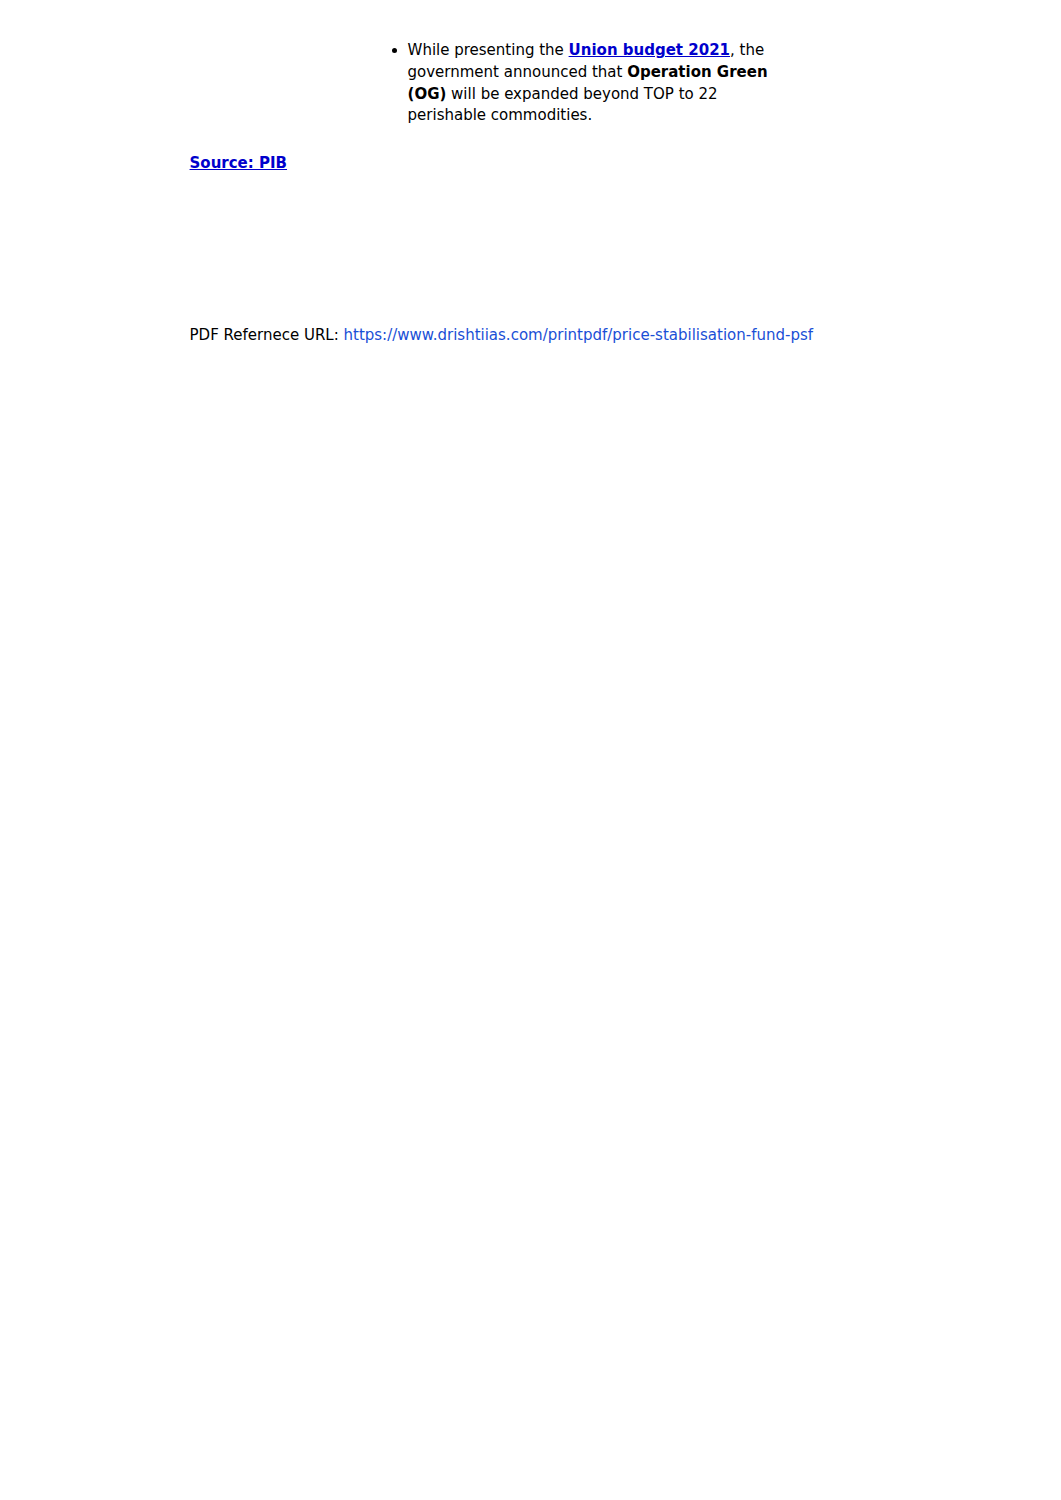While presenting the Union budget 2021, the government announced that Operation Green (OG) will be expanded beyond TOP to 22 perishable commodities.
Source: PIB
PDF Refernece URL: https://www.drishtiias.com/printpdf/price-stabilisation-fund-psf